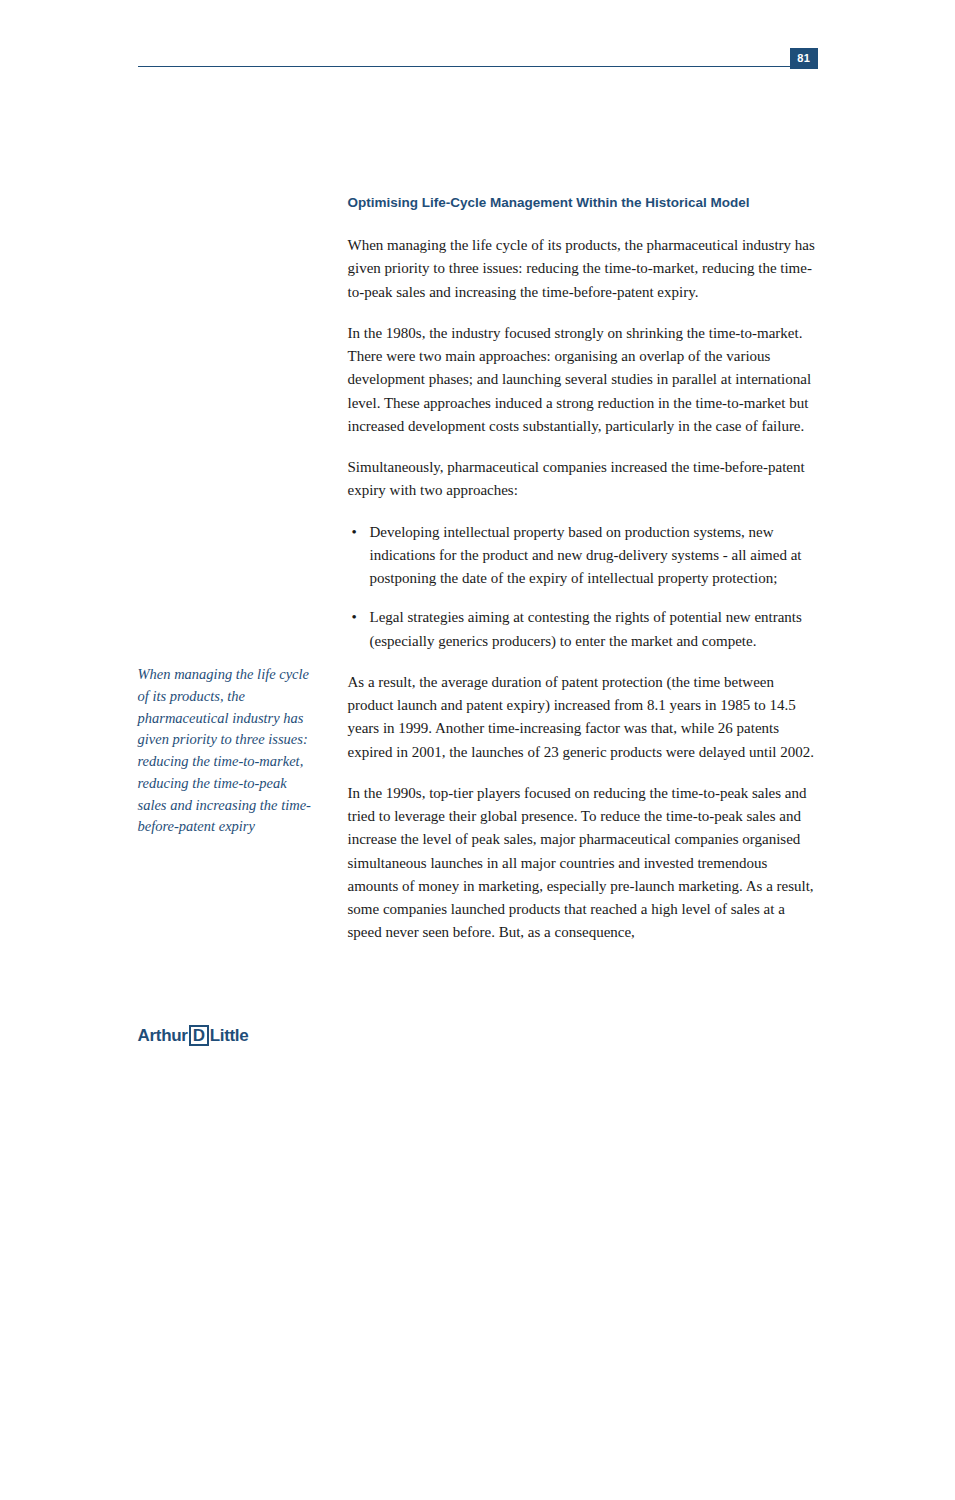81
When managing the life cycle of its products, the pharmaceutical industry has given priority to three issues: reducing the time-to-market, reducing the time-to-peak sales and increasing the time-before-patent expiry
Optimising Life-Cycle Management Within the Historical Model
When managing the life cycle of its products, the pharmaceutical industry has given priority to three issues: reducing the time-to-market, reducing the time-to-peak sales and increasing the time-before-patent expiry.
In the 1980s, the industry focused strongly on shrinking the time-to-market. There were two main approaches: organising an overlap of the various development phases; and launching several studies in parallel at international level. These approaches induced a strong reduction in the time-to-market but increased development costs substantially, particularly in the case of failure.
Simultaneously, pharmaceutical companies increased the time-before-patent expiry with two approaches:
Developing intellectual property based on production systems, new indications for the product and new drug-delivery systems - all aimed at postponing the date of the expiry of intellectual property protection;
Legal strategies aiming at contesting the rights of potential new entrants (especially generics producers) to enter the market and compete.
As a result, the average duration of patent protection (the time between product launch and patent expiry) increased from 8.1 years in 1985 to 14.5 years in 1999. Another time-increasing factor was that, while 26 patents expired in 2001, the launches of 23 generic products were delayed until 2002.
In the 1990s, top-tier players focused on reducing the time-to-peak sales and tried to leverage their global presence. To reduce the time-to-peak sales and increase the level of peak sales, major pharmaceutical companies organised simultaneous launches in all major countries and invested tremendous amounts of money in marketing, especially pre-launch marketing. As a result, some companies launched products that reached a high level of sales at a speed never seen before. But, as a consequence,
ArthurDLittle